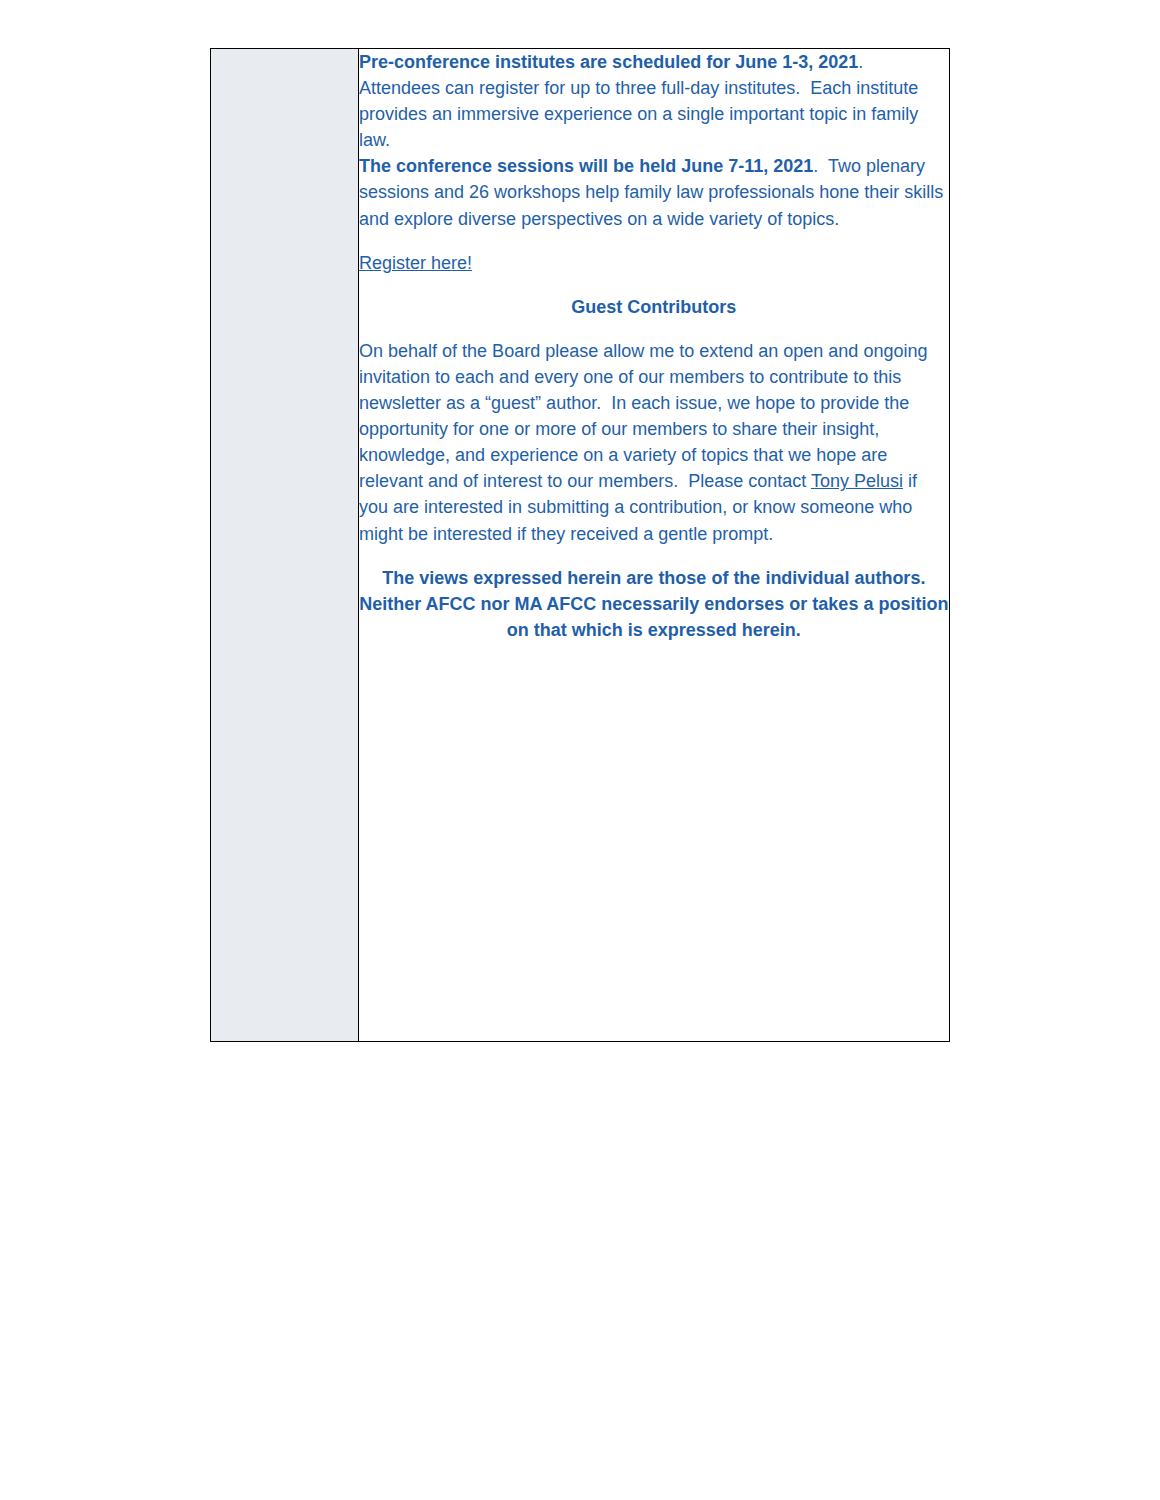| | Pre-conference institutes are scheduled for June 1-3, 2021 . Attendees can register for up to three full-day institutes. Each institute provides an immersive experience on a single important topic in family law. The conference sessions will be held June 7-11, 2021 . Two plenary sessions and 26 workshops help family law professionals hone their skills and explore diverse perspectives on a wide variety of topics. Register here! Guest Contributors On behalf of the Board please allow me to extend an open and ongoing invitation to each and every one of our members to contribute to this newsletter as a “guest” author. In each issue, we hope to provide the opportunity for one or more of our members to share their insight, knowledge, and experience on a variety of topics that we hope are relevant and of interest to our members. Please contact Tony Pelusi if you are interested in submitting a contribution, or know someone who might be interested if they received a gentle prompt. The views expressed herein are those of the individual authors. Neither AFCC nor MA AFCC necessarily endorses or takes a position on that which is expressed herein. |